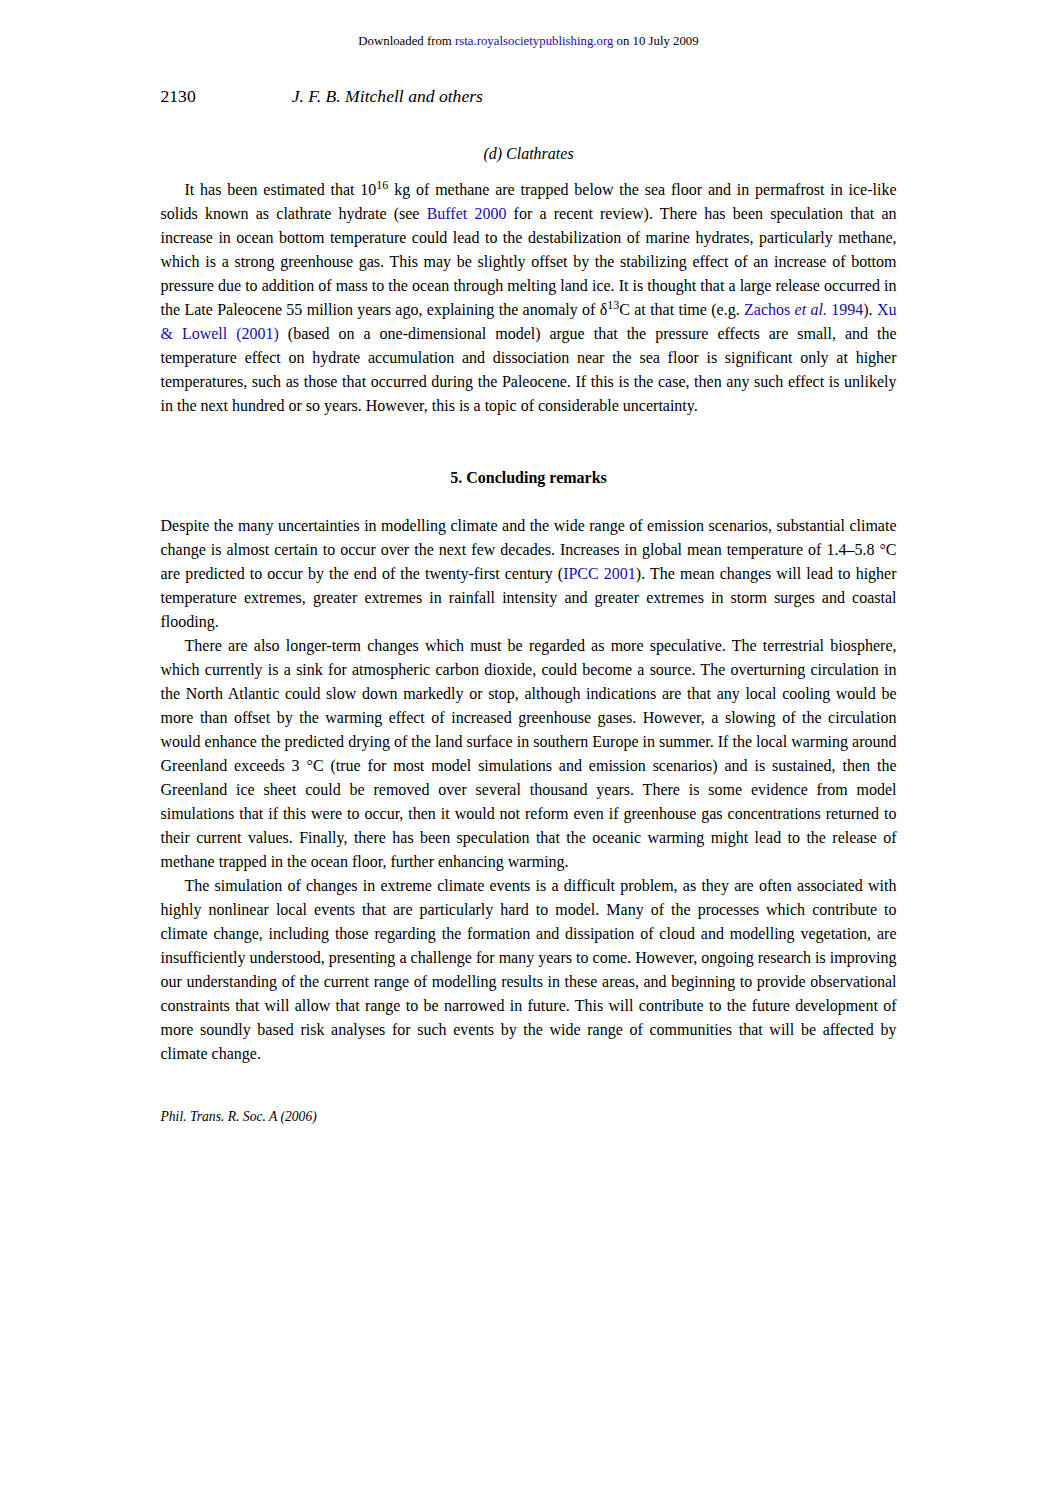Downloaded from rsta.royalsocietypublishing.org on 10 July 2009
2130 J. F. B. Mitchell and others
(d) Clathrates
It has been estimated that 1016 kg of methane are trapped below the sea floor and in permafrost in ice-like solids known as clathrate hydrate (see Buffet 2000 for a recent review). There has been speculation that an increase in ocean bottom temperature could lead to the destabilization of marine hydrates, particularly methane, which is a strong greenhouse gas. This may be slightly offset by the stabilizing effect of an increase of bottom pressure due to addition of mass to the ocean through melting land ice. It is thought that a large release occurred in the Late Paleocene 55 million years ago, explaining the anomaly of δ13C at that time (e.g. Zachos et al. 1994). Xu & Lowell (2001) (based on a one-dimensional model) argue that the pressure effects are small, and the temperature effect on hydrate accumulation and dissociation near the sea floor is significant only at higher temperatures, such as those that occurred during the Paleocene. If this is the case, then any such effect is unlikely in the next hundred or so years. However, this is a topic of considerable uncertainty.
5. Concluding remarks
Despite the many uncertainties in modelling climate and the wide range of emission scenarios, substantial climate change is almost certain to occur over the next few decades. Increases in global mean temperature of 1.4–5.8 °C are predicted to occur by the end of the twenty-first century (IPCC 2001). The mean changes will lead to higher temperature extremes, greater extremes in rainfall intensity and greater extremes in storm surges and coastal flooding.
There are also longer-term changes which must be regarded as more speculative. The terrestrial biosphere, which currently is a sink for atmospheric carbon dioxide, could become a source. The overturning circulation in the North Atlantic could slow down markedly or stop, although indications are that any local cooling would be more than offset by the warming effect of increased greenhouse gases. However, a slowing of the circulation would enhance the predicted drying of the land surface in southern Europe in summer. If the local warming around Greenland exceeds 3 °C (true for most model simulations and emission scenarios) and is sustained, then the Greenland ice sheet could be removed over several thousand years. There is some evidence from model simulations that if this were to occur, then it would not reform even if greenhouse gas concentrations returned to their current values. Finally, there has been speculation that the oceanic warming might lead to the release of methane trapped in the ocean floor, further enhancing warming.
The simulation of changes in extreme climate events is a difficult problem, as they are often associated with highly nonlinear local events that are particularly hard to model. Many of the processes which contribute to climate change, including those regarding the formation and dissipation of cloud and modelling vegetation, are insufficiently understood, presenting a challenge for many years to come. However, ongoing research is improving our understanding of the current range of modelling results in these areas, and beginning to provide observational constraints that will allow that range to be narrowed in future. This will contribute to the future development of more soundly based risk analyses for such events by the wide range of communities that will be affected by climate change.
Phil. Trans. R. Soc. A (2006)